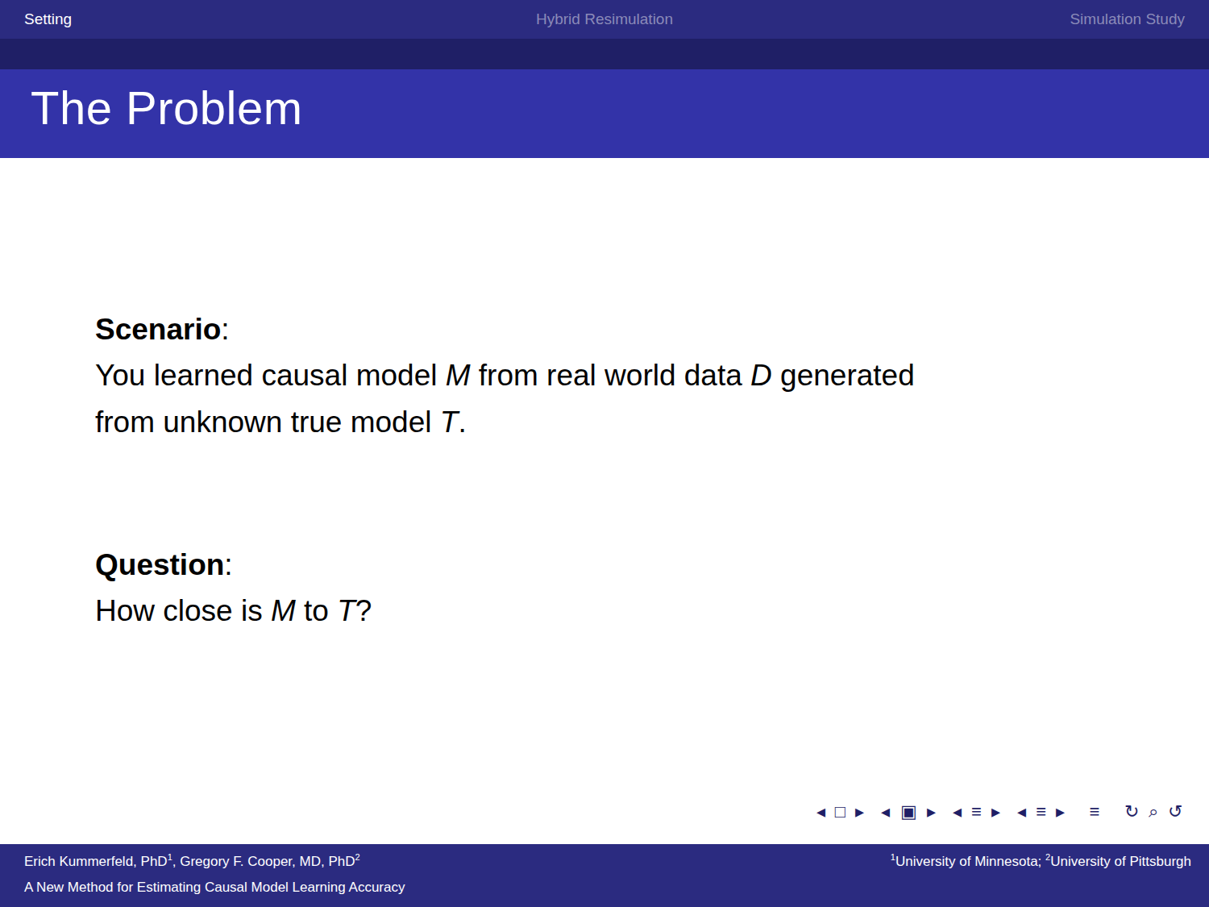Setting Hybrid Resimulation Simulation Study
The Problem
Scenario:
You learned causal model M from real world data D generated
from unknown true model T.
Question:
How close is M to T?
◂ □ ▸ ◂ ▣ ▸ ◂ ≡ ▸ ◂ ≡ ▸ ≡ ↻ ⌕ ↺
Erich Kummerfeld, PhD1, Gregory F. Cooper, MD, PhD2 1University of Minnesota; 2University of Pittsburgh A New Method for Estimating Causal Model Learning Accuracy